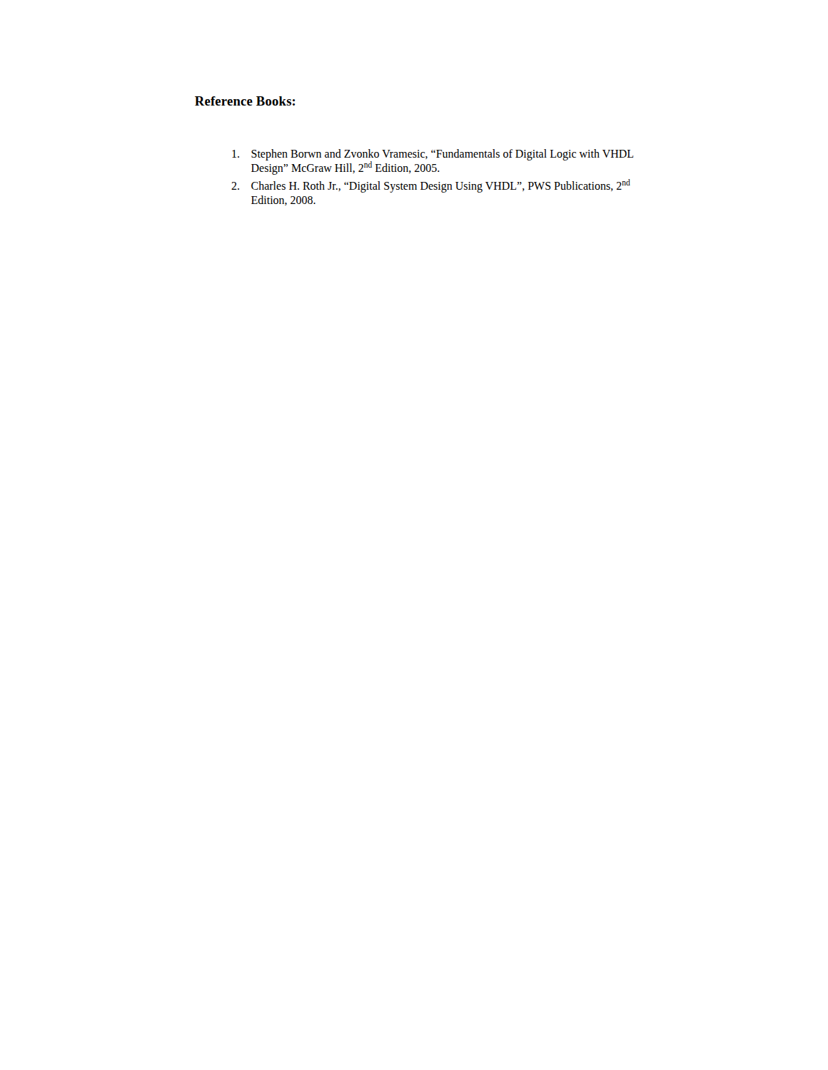Reference Books:
Stephen Borwn and Zvonko Vramesic, “Fundamentals of Digital Logic with VHDL Design” McGraw Hill, 2nd Edition, 2005.
Charles H. Roth Jr., “Digital System Design Using VHDL”, PWS Publications, 2nd Edition, 2008.